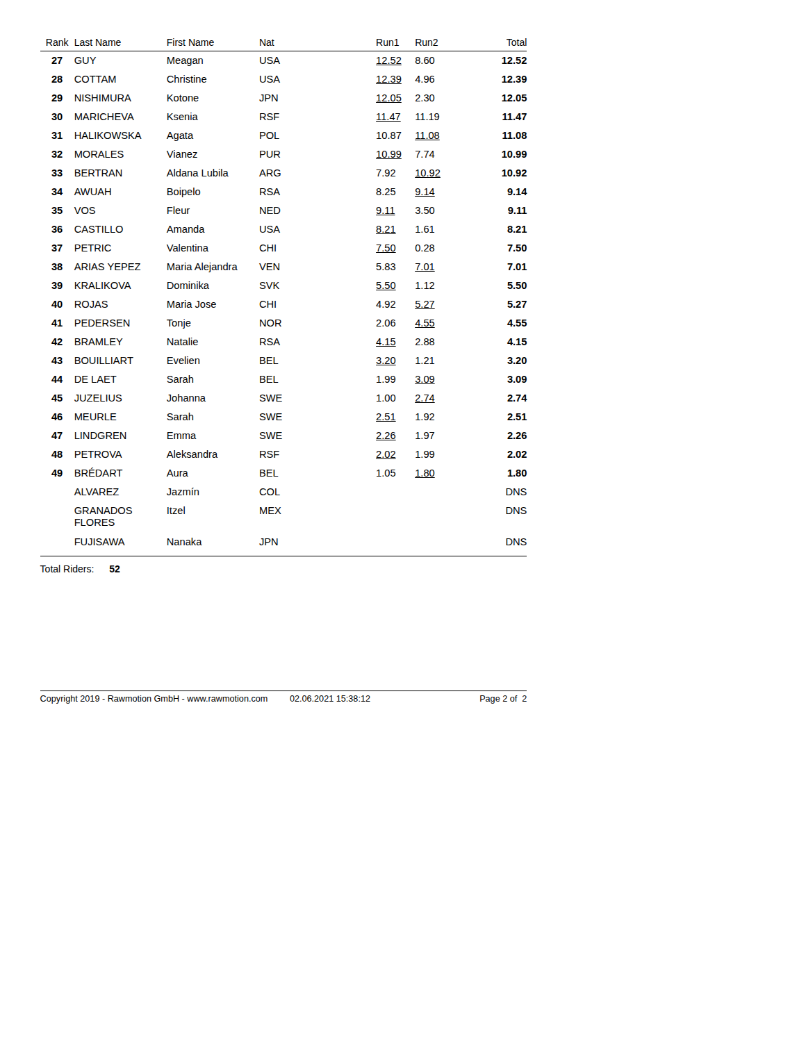| Rank | Last Name | First Name | Nat | | Run1 | Run2 | Total |
| --- | --- | --- | --- | --- | --- | --- | --- |
| 27 | GUY | Meagan | USA | | 12.52 | 8.60 | 12.52 |
| 28 | COTTAM | Christine | USA | | 12.39 | 4.96 | 12.39 |
| 29 | NISHIMURA | Kotone | JPN | | 12.05 | 2.30 | 12.05 |
| 30 | MARICHEVA | Ksenia | RSF | | 11.47 | 11.19 | 11.47 |
| 31 | HALIKOWSKA | Agata | POL | | 10.87 | 11.08 | 11.08 |
| 32 | MORALES | Vianez | PUR | | 10.99 | 7.74 | 10.99 |
| 33 | BERTRAN | Aldana Lubila | ARG | | 7.92 | 10.92 | 10.92 |
| 34 | AWUAH | Boipelo | RSA | | 8.25 | 9.14 | 9.14 |
| 35 | VOS | Fleur | NED | | 9.11 | 3.50 | 9.11 |
| 36 | CASTILLO | Amanda | USA | | 8.21 | 1.61 | 8.21 |
| 37 | PETRIC | Valentina | CHI | | 7.50 | 0.28 | 7.50 |
| 38 | ARIAS YEPEZ | Maria Alejandra | VEN | | 5.83 | 7.01 | 7.01 |
| 39 | KRALIKOVA | Dominika | SVK | | 5.50 | 1.12 | 5.50 |
| 40 | ROJAS | Maria Jose | CHI | | 4.92 | 5.27 | 5.27 |
| 41 | PEDERSEN | Tonje | NOR | | 2.06 | 4.55 | 4.55 |
| 42 | BRAMLEY | Natalie | RSA | | 4.15 | 2.88 | 4.15 |
| 43 | BOUILLIART | Evelien | BEL | | 3.20 | 1.21 | 3.20 |
| 44 | DE LAET | Sarah | BEL | | 1.99 | 3.09 | 3.09 |
| 45 | JUZELIUS | Johanna | SWE | | 1.00 | 2.74 | 2.74 |
| 46 | MEURLE | Sarah | SWE | | 2.51 | 1.92 | 2.51 |
| 47 | LINDGREN | Emma | SWE | | 2.26 | 1.97 | 2.26 |
| 48 | PETROVA | Aleksandra | RSF | | 2.02 | 1.99 | 2.02 |
| 49 | BRÉDART | Aura | BEL | | 1.05 | 1.80 | 1.80 |
| | ALVAREZ | Jazmín | COL | | | | DNS |
| | GRANADOS FLORES | Itzel | MEX | | | | DNS |
| | FUJISAWA | Nanaka | JPN | | | | DNS |
Total Riders: 52
Copyright 2019 - Rawmotion GmbH - www.rawmotion.com 02.06.2021 15:38:12
Page 2 of 2